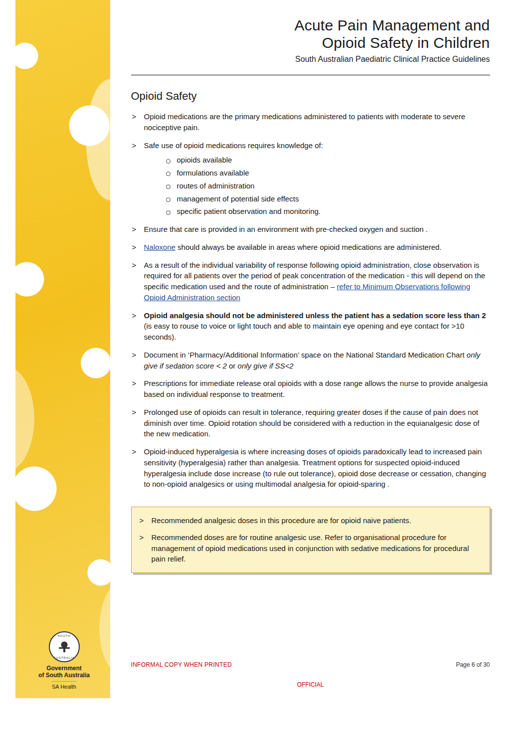Acute Pain Management and
Opioid Safety in Children
South Australian Paediatric Clinical Practice Guidelines
Opioid Safety
Opioid medications are the primary medications administered to patients with moderate to severe nociceptive pain.
Safe use of opioid medications requires knowledge of:
opioids available
formulations available
routes of administration
management of potential side effects
specific patient observation and monitoring.
Ensure that care is provided in an environment with pre-checked oxygen and suction .
Naloxone should always be available in areas where opioid medications are administered.
As a result of the individual variability of response following opioid administration, close observation is required for all patients over the period of peak concentration of the medication - this will depend on the specific medication used and the route of administration – refer to Minimum Observations following Opioid Administration section
Opioid analgesia should not be administered unless the patient has a sedation score less than 2 (is easy to rouse to voice or light touch and able to maintain eye opening and eye contact for >10 seconds).
Document in ‘Pharmacy/Additional Information’ space on the National Standard Medication Chart only give if sedation score < 2 or only give if SS<2
Prescriptions for immediate release oral opioids with a dose range allows the nurse to provide analgesia based on individual response to treatment.
Prolonged use of opioids can result in tolerance, requiring greater doses if the cause of pain does not diminish over time. Opioid rotation should be considered with a reduction in the equianalgesic dose of the new medication.
Opioid-induced hyperalgesia is where increasing doses of opioids paradoxically lead to increased pain sensitivity (hyperalgesia) rather than analgesia. Treatment options for suspected opioid-induced hyperalgesia include dose increase (to rule out tolerance), opioid dose decrease or cessation, changing to non-opioid analgesics or using multimodal analgesia for opioid-sparing .
Recommended analgesic doses in this procedure are for opioid naive patients.
Recommended doses are for routine analgesic use. Refer to organisational procedure for management of opioid medications used in conjunction with sedative medications for procedural pain relief.
INFORMAL COPY WHEN PRINTED
Page 6 of 30
OFFICIAL
SOUTH AUSTRALIA
Government
of South Australia
SA Health